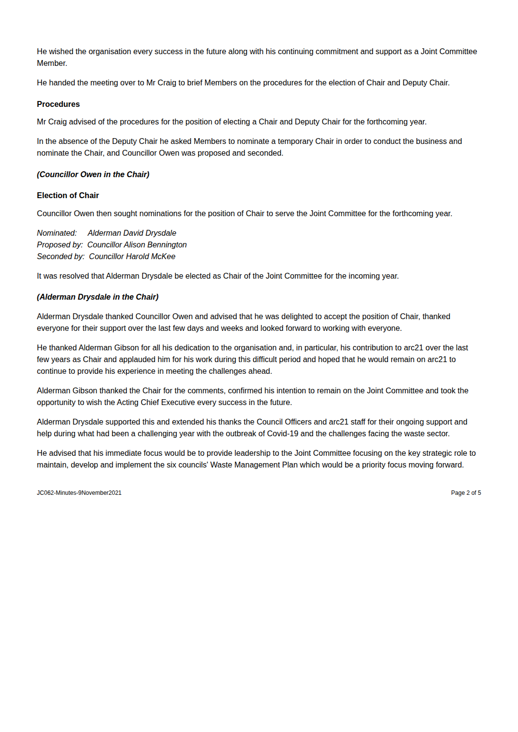He wished the organisation every success in the future along with his continuing commitment and support as a Joint Committee Member.
He handed the meeting over to Mr Craig to brief Members on the procedures for the election of Chair and Deputy Chair.
Procedures
Mr Craig advised of the procedures for the position of electing a Chair and Deputy Chair for the forthcoming year.
In the absence of the Deputy Chair he asked Members to nominate a temporary Chair in order to conduct the business and nominate the Chair, and Councillor Owen was proposed and seconded.
(Councillor Owen in the Chair)
Election of Chair
Councillor Owen then sought nominations for the position of Chair to serve the Joint Committee for the forthcoming year.
Nominated: Alderman David Drysdale Proposed by: Councillor Alison Bennington Seconded by: Councillor Harold McKee
It was resolved that Alderman Drysdale be elected as Chair of the Joint Committee for the incoming year.
(Alderman Drysdale in the Chair)
Alderman Drysdale thanked Councillor Owen and advised that he was delighted to accept the position of Chair, thanked everyone for their support over the last few days and weeks and looked forward to working with everyone.
He thanked Alderman Gibson for all his dedication to the organisation and, in particular, his contribution to arc21 over the last few years as Chair and applauded him for his work during this difficult period and hoped that he would remain on arc21 to continue to provide his experience in meeting the challenges ahead.
Alderman Gibson thanked the Chair for the comments, confirmed his intention to remain on the Joint Committee and took the opportunity to wish the Acting Chief Executive every success in the future.
Alderman Drysdale supported this and extended his thanks the Council Officers and arc21 staff for their ongoing support and help during what had been a challenging year with the outbreak of Covid-19 and the challenges facing the waste sector.
He advised that his immediate focus would be to provide leadership to the Joint Committee focusing on the key strategic role to maintain, develop and implement the six councils' Waste Management Plan which would be a priority focus moving forward.
JC062-Minutes-9November2021 Page 2 of 5